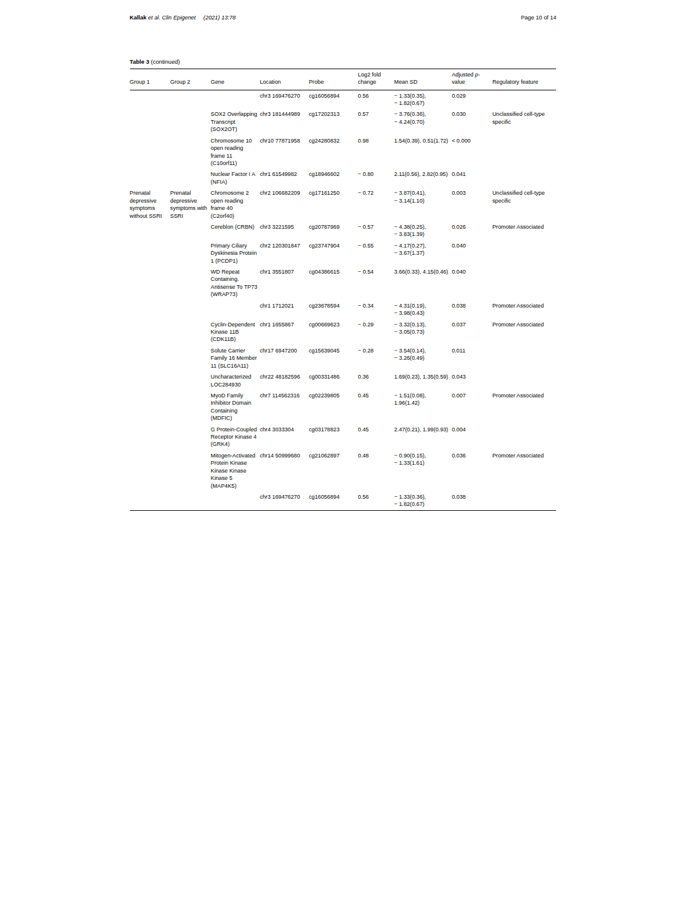Kallak et al. Clin Epigenet (2021) 13:78
Page 10 of 14
Table 3 (continued)
| Group 1 | Group 2 | Gene | Location | Probe | Log2 fold change | Mean SD | Adjusted p -value | Regulatory feature |
| --- | --- | --- | --- | --- | --- | --- | --- | --- |
| | | | chr3 169476270 | cg16056894 | 0.56 | − 1.33(0.35), − 1.82(0.67) | 0.029 | |
| | | SOX2 Overlapping Transcript (SOX2OT) | chr3 181444989 | cg17202313 | 0.57 | − 3.76(0.36), − 4.24(0.70) | 0.030 | Unclassified cell-type specific |
| | | Chromosome 10 open reading frame 11 (C10orf11) | chr10 77871958 | cg24280832 | 0.98 | 1.54(0.39), 0.51(1.72) | < 0.000 | |
| | | Nuclear Factor I A (NFIA) | chr1 61549982 | cg18946602 | − 0.80 | 2.11(0.56), 2.82(0.95) | 0.041 | |
| Prenatal depressive symptoms without SSRI | Prenatal depressive symptoms with SSRI | Chromosome 2 open reading frame 40 (C2orf40) | chr2 106682209 | cg17161250 | − 0.72 | − 3.87(0.41), − 3.14(1.10) | 0.003 | Unclassified cell-type specific |
| | | Cereblon (CRBN) | chr3 3221595 | cg20787969 | − 0.57 | − 4.38(0.25), − 3.83(1.39) | 0.026 | Promoter Associated |
| | | Primary Ciliary Dyskinesia Protein 1 (PCDP1) | chr2 120301847 | cg23747904 | − 0.55 | − 4.17(0.27), − 3.67(1.37) | 0.040 | |
| | | WD Repeat Containing. Antisense To TP73 (WRAP73) | chr1 3551807 | cg04386615 | − 0.54 | 3.66(0.33), 4.15(0.46) | 0.040 | |
| | | | chr1 1712021 | cg23678594 | − 0.34 | − 4.31(0.19), − 3.98(0.43) | 0.038 | Promoter Associated |
| | | Cyclin-Dependent Kinase 11B (CDK11B) | chr1 1655867 | cg00669623 | − 0.29 | − 3.32(0.13), − 3.05(0.73) | 0.037 | Promoter Associated |
| | | Solute Carrier Family 16 Member 11 (SLC16A11) | chr17 6947200 | cg15639045 | − 0.28 | − 3.54(0.14), − 3.26(0.49) | 0.011 | |
| | | Uncharacterized LOC284930 | chr22 48182596 | cg00331486 | 0.36 | 1.69(0.23), 1.35(0.59) | 0.043 | |
| | | MyoD Family Inhibitor Domain Containing (MDFIC) | chr7 114562316 | cg02239805 | 0.45 | − 1.51(0.08), 1.96(1.42) | 0.007 | Promoter Associated |
| | | G Protein-Coupled Receptor Kinase 4 (GRK4) | chr4 3033304 | cg03178823 | 0.45 | 2.47(0.21), 1.99(0.93) | 0.004 | |
| | | Mitogen-Activated Protein Kinase Kinase Kinase Kinase 5 (MAP4K5) | chr14 50999680 | cg21062897 | 0.48 | − 0.90(0.15), − 1.33(1.61) | 0.036 | Promoter Associated |
| | | | chr3 169476270 | cg16056894 | 0.56 | − 1.33(0.36), − 1.82(0.67) | 0.038 | |